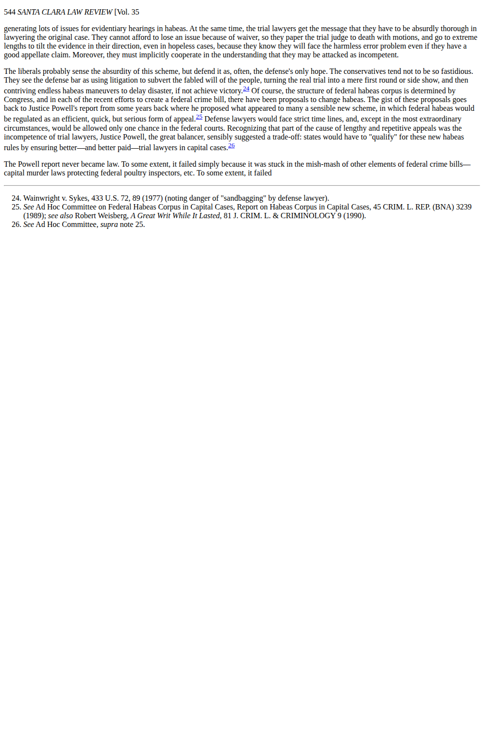544 SANTA CLARA LAW REVIEW [Vol. 35
generating lots of issues for evidentiary hearings in habeas. At the same time, the trial lawyers get the message that they have to be absurdly thorough in lawyering the original case. They cannot afford to lose an issue because of waiver, so they paper the trial judge to death with motions, and go to extreme lengths to tilt the evidence in their direction, even in hopeless cases, because they know they will face the harmless error problem even if they have a good appellate claim. Moreover, they must implicitly cooperate in the understanding that they may be attacked as incompetent.
The liberals probably sense the absurdity of this scheme, but defend it as, often, the defense's only hope. The conservatives tend not to be so fastidious. They see the defense bar as using litigation to subvert the fabled will of the people, turning the real trial into a mere first round or side show, and then contriving endless habeas maneuvers to delay disaster, if not achieve victory.24 Of course, the structure of federal habeas corpus is determined by Congress, and in each of the recent efforts to create a federal crime bill, there have been proposals to change habeas. The gist of these proposals goes back to Justice Powell's report from some years back where he proposed what appeared to many a sensible new scheme, in which federal habeas would be regulated as an efficient, quick, but serious form of appeal.25 Defense lawyers would face strict time lines, and, except in the most extraordinary circumstances, would be allowed only one chance in the federal courts. Recognizing that part of the cause of lengthy and repetitive appeals was the incompetence of trial lawyers, Justice Powell, the great balancer, sensibly suggested a trade-off: states would have to "qualify" for these new habeas rules by ensuring better—and better paid—trial lawyers in capital cases.26
The Powell report never became law. To some extent, it failed simply because it was stuck in the mish-mash of other elements of federal crime bills—capital murder laws protecting federal poultry inspectors, etc. To some extent, it failed
Wainwright v. Sykes, 433 U.S. 72, 89 (1977) (noting danger of "sandbagging" by defense lawyer).
See Ad Hoc Committee on Federal Habeas Corpus in Capital Cases, Report on Habeas Corpus in Capital Cases, 45 CRIM. L. REP. (BNA) 3239 (1989); see also Robert Weisberg, A Great Writ While It Lasted, 81 J. CRIM. L. & CRIMINOLOGY 9 (1990).
See Ad Hoc Committee, supra note 25.